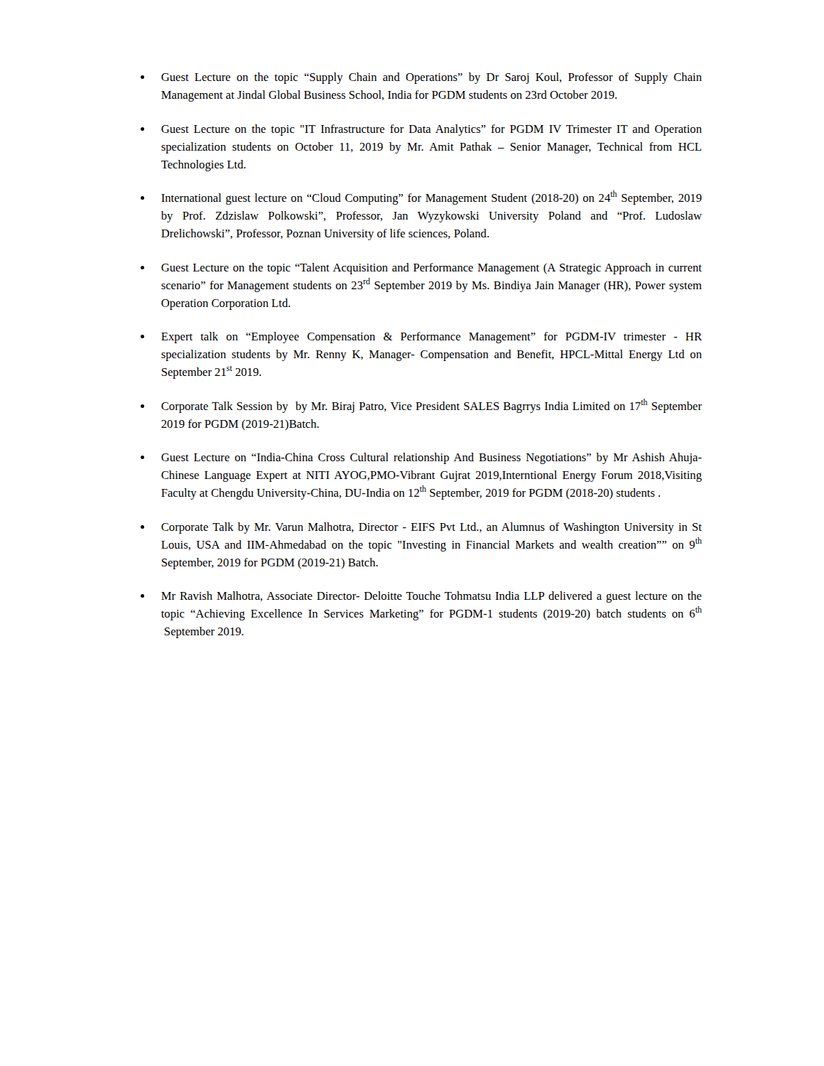Guest Lecture on the topic “Supply Chain and Operations” by Dr Saroj Koul, Professor of Supply Chain Management at Jindal Global Business School, India for PGDM students on 23rd October 2019.
Guest Lecture on the topic "IT Infrastructure for Data Analytics” for PGDM IV Trimester IT and Operation specialization students on October 11, 2019 by Mr. Amit Pathak – Senior Manager, Technical from HCL Technologies Ltd.
International guest lecture on “Cloud Computing” for Management Student (2018-20) on 24th September, 2019 by Prof. Zdzislaw Polkowski”, Professor, Jan Wyzykowski University Poland and “Prof. Ludoslaw Drelichowski”, Professor, Poznan University of life sciences, Poland.
Guest Lecture on the topic “Talent Acquisition and Performance Management (A Strategic Approach in current scenario” for Management students on 23rd September 2019 by Ms. Bindiya Jain Manager (HR), Power system Operation Corporation Ltd.
Expert talk on “Employee Compensation & Performance Management” for PGDM-IV trimester - HR specialization students by Mr. Renny K, Manager- Compensation and Benefit, HPCL-Mittal Energy Ltd on September 21st 2019.
Corporate Talk Session by by Mr. Biraj Patro, Vice President SALES Bagrrys India Limited on 17th September 2019 for PGDM (2019-21)Batch.
Guest Lecture on “India-China Cross Cultural relationship And Business Negotiations” by Mr Ashish Ahuja- Chinese Language Expert at NITI AYOG,PMO-Vibrant Gujrat 2019,Interntional Energy Forum 2018,Visiting Faculty at Chengdu University-China, DU-India on 12th September, 2019 for PGDM (2018-20) students .
Corporate Talk by Mr. Varun Malhotra, Director - EIFS Pvt Ltd., an Alumnus of Washington University in St Louis, USA and IIM-Ahmedabad on the topic "Investing in Financial Markets and wealth creation”” on 9th September, 2019 for PGDM (2019-21) Batch.
Mr Ravish Malhotra, Associate Director- Deloitte Touche Tohmatsu India LLP delivered a guest lecture on the topic “Achieving Excellence In Services Marketing” for PGDM-1 students (2019-20) batch students on 6th September 2019.